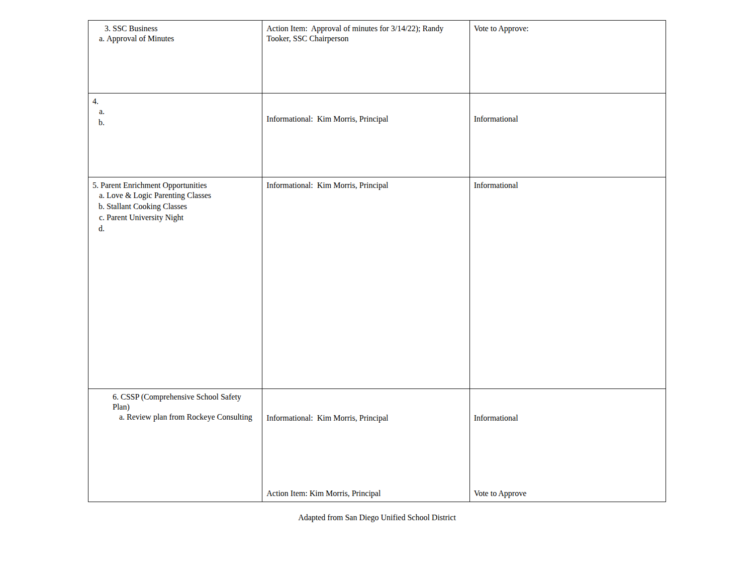| SSC Business Approval of Minutes | Action Item: Approval of minutes for 3/14/22); Randy Tooker, SSC Chairperson | Vote to Approve: |
| 4. | Informational: Kim Morris, Principal | Informational |
| 5. Parent Enrichment Opportunities Love & Logic Parenting Classes Stallant Cooking Classes Parent University Night | Informational: Kim Morris, Principal | Informational |
| 6. CSSP (Comprehensive School Safety Plan) Review plan from Rockeye Consulting | Informational: Kim Morris, Principal Action Item: Kim Morris, Principal | Informational Vote to Approve |
Adapted from San Diego Unified School District